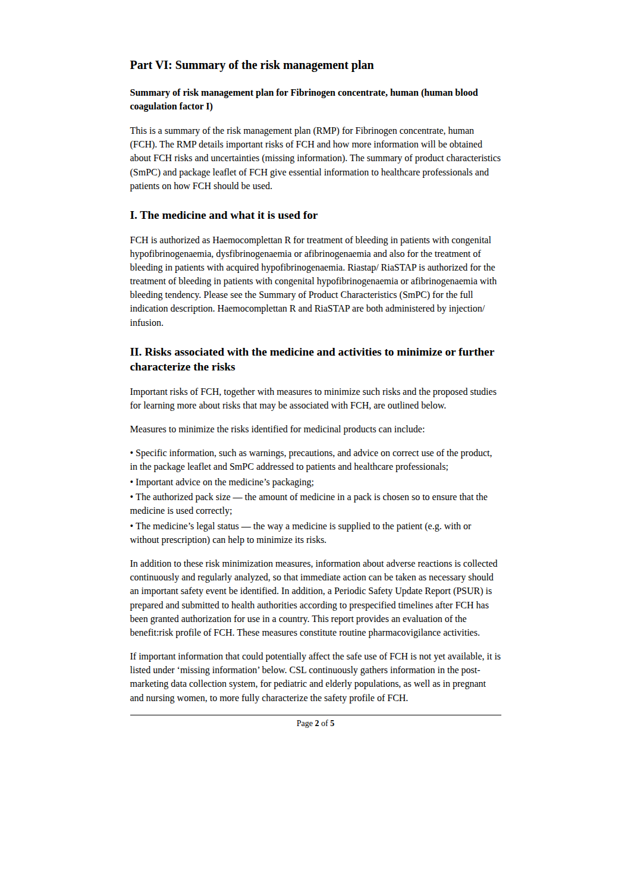Part VI: Summary of the risk management plan
Summary of risk management plan for Fibrinogen concentrate, human (human blood coagulation factor I)
This is a summary of the risk management plan (RMP) for Fibrinogen concentrate, human (FCH). The RMP details important risks of FCH and how more information will be obtained about FCH risks and uncertainties (missing information). The summary of product characteristics (SmPC) and package leaflet of FCH give essential information to healthcare professionals and patients on how FCH should be used.
I. The medicine and what it is used for
FCH is authorized as Haemocomplettan R for treatment of bleeding in patients with congenital hypofibrinogenaemia, dysfibrinogenaemia or afibrinogenaemia and also for the treatment of bleeding in patients with acquired hypofibrinogenaemia. Riastap/ RiaSTAP is authorized for the treatment of bleeding in patients with congenital hypofibrinogenaemia or afibrinogenaemia with bleeding tendency. Please see the Summary of Product Characteristics (SmPC) for the full indication description. Haemocomplettan R and RiaSTAP are both administered by injection/ infusion.
II. Risks associated with the medicine and activities to minimize or further characterize the risks
Important risks of FCH, together with measures to minimize such risks and the proposed studies for learning more about risks that may be associated with FCH, are outlined below.
Measures to minimize the risks identified for medicinal products can include:
Specific information, such as warnings, precautions, and advice on correct use of the product, in the package leaflet and SmPC addressed to patients and healthcare professionals;
Important advice on the medicine’s packaging;
The authorized pack size — the amount of medicine in a pack is chosen so to ensure that the medicine is used correctly;
The medicine’s legal status — the way a medicine is supplied to the patient (e.g. with or without prescription) can help to minimize its risks.
In addition to these risk minimization measures, information about adverse reactions is collected continuously and regularly analyzed, so that immediate action can be taken as necessary should an important safety event be identified. In addition, a Periodic Safety Update Report (PSUR) is prepared and submitted to health authorities according to prespecified timelines after FCH has been granted authorization for use in a country. This report provides an evaluation of the benefit:risk profile of FCH. These measures constitute routine pharmacovigilance activities.
If important information that could potentially affect the safe use of FCH is not yet available, it is listed under ‘missing information’ below. CSL continuously gathers information in the post-marketing data collection system, for pediatric and elderly populations, as well as in pregnant and nursing women, to more fully characterize the safety profile of FCH.
Page 2 of 5